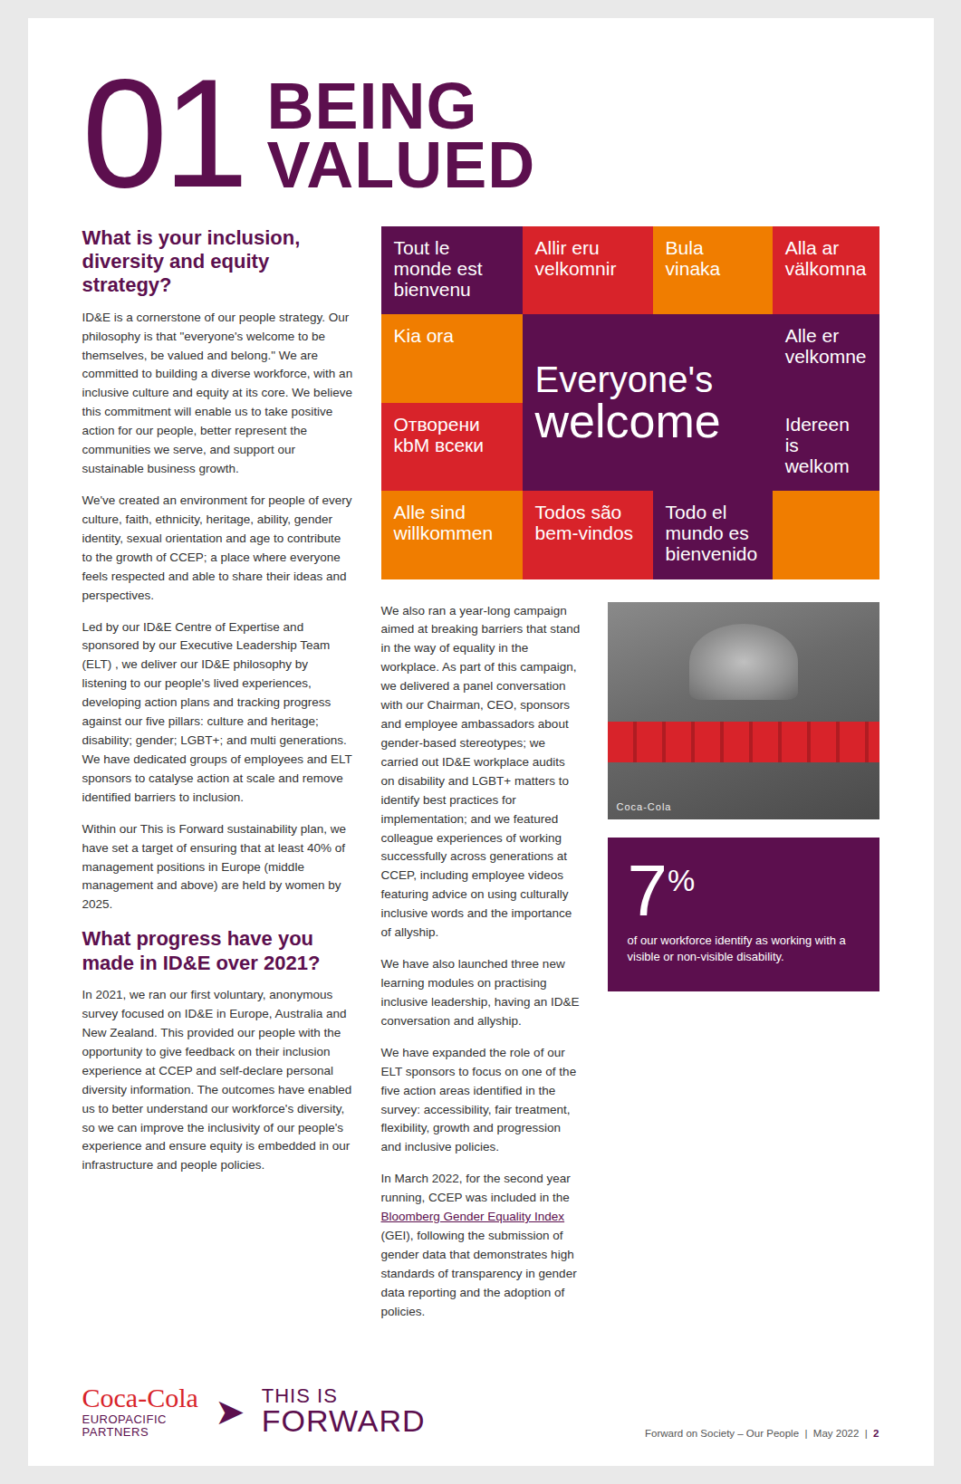01
Being
Valued
What is your inclusion, diversity and equity strategy?
ID&E is a cornerstone of our people strategy. Our philosophy is that "everyone's welcome to be themselves, be valued and belong." We are committed to building a diverse workforce, with an inclusive culture and equity at its core. We believe this commitment will enable us to take positive action for our people, better represent the communities we serve, and support our sustainable business growth.
We've created an environment for people of every culture, faith, ethnicity, heritage, ability, gender identity, sexual orientation and age to contribute to the growth of CCEP; a place where everyone feels respected and able to share their ideas and perspectives.
Led by our ID&E Centre of Expertise and sponsored by our Executive Leadership Team (ELT) , we deliver our ID&E philosophy by listening to our people's lived experiences, developing action plans and tracking progress against our five pillars: culture and heritage; disability; gender; LGBT+; and multi generations. We have dedicated groups of employees and ELT sponsors to catalyse action at scale and remove identified barriers to inclusion.
Within our This is Forward sustainability plan, we have set a target of ensuring that at least 40% of management positions in Europe (middle management and above) are held by women by 2025.
What progress have you made in ID&E over 2021?
In 2021, we ran our first voluntary, anonymous survey focused on ID&E in Europe, Australia and New Zealand. This provided our people with the opportunity to give feedback on their inclusion experience at CCEP and self-declare personal diversity information. The outcomes have enabled us to better understand our workforce's diversity, so we can improve the inclusivity of our people's experience and ensure equity is embedded in our infrastructure and people policies.
Tout le monde est bienvenu
Allir eru velkomnir
Bula vinaka
Alla ar välkomna
Kia ora
Everyone's welcome
Alle er velkomne
Отворени kbM всеки
Idereen is welkom
Alle sind willkommen
Todos são bem-vindos
Todo el mundo es bienvenido
We also ran a year-long campaign aimed at breaking barriers that stand in the way of equality in the workplace. As part of this campaign, we delivered a panel conversation with our Chairman, CEO, sponsors and employee ambassadors about gender-based stereotypes; we carried out ID&E workplace audits on disability and LGBT+ matters to identify best practices for implementation; and we featured colleague experiences of working successfully across generations at CCEP, including employee videos featuring advice on using culturally inclusive words and the importance of allyship.
We have also launched three new learning modules on practising inclusive leadership, having an ID&E conversation and allyship.
We have expanded the role of our ELT sponsors to focus on one of the five action areas identified in the survey: accessibility, fair treatment, flexibility, growth and progression and inclusive policies.
In March 2022, for the second year running, CCEP was included in the Bloomberg Gender Equality Index (GEI), following the submission of gender data that demonstrates high standards of transparency in gender data reporting and the adoption of policies.
Coca-Cola
7%
of our workforce identify as working with a visible or non-visible disability.
Coca-Cola
EUROPACIFIC
PARTNERS
➤
THIS IS
FORWARD
Forward on Society – Our People | May 2022 | 2